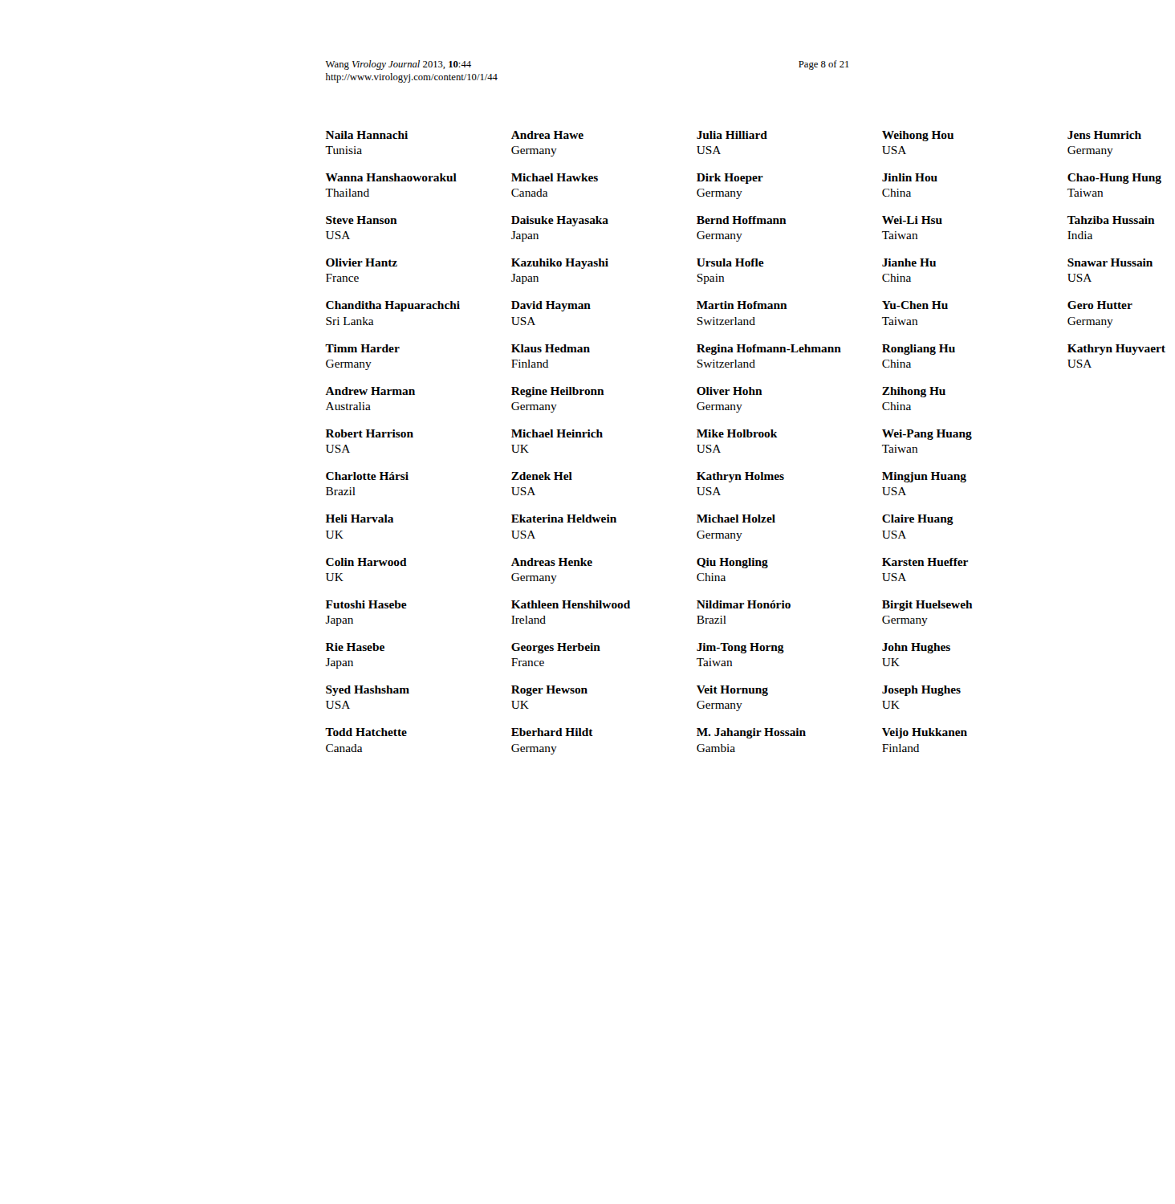Wang Virology Journal 2013, 10:44 http://www.virologyj.com/content/10/1/44
Page 8 of 21
Naila Hannachi
Tunisia
Wanna Hanshaoworakul
Thailand
Steve Hanson
USA
Olivier Hantz
France
Chanditha Hapuarachchi
Sri Lanka
Timm Harder
Germany
Andrew Harman
Australia
Robert Harrison
USA
Charlotte Hársi
Brazil
Heli Harvala
UK
Colin Harwood
UK
Futoshi Hasebe
Japan
Rie Hasebe
Japan
Syed Hashsham
USA
Todd Hatchette
Canada
Andrea Hawe
Germany
Michael Hawkes
Canada
Daisuke Hayasaka
Japan
Kazuhiko Hayashi
Japan
David Hayman
USA
Klaus Hedman
Finland
Regine Heilbronn
Germany
Michael Heinrich
UK
Zdenek Hel
USA
Ekaterina Heldwein
USA
Andreas Henke
Germany
Kathleen Henshilwood
Ireland
Georges Herbein
France
Roger Hewson
UK
Eberhard Hildt
Germany
Julia Hilliard
USA
Dirk Hoeper
Germany
Bernd Hoffmann
Germany
Ursula Hofle
Spain
Martin Hofmann
Switzerland
Regina Hofmann-Lehmann
Switzerland
Oliver Hohn
Germany
Mike Holbrook
USA
Kathryn Holmes
USA
Michael Holzel
Germany
Qiu Hongling
China
Nildimar Honório
Brazil
Jim-Tong Horng
Taiwan
Veit Hornung
Germany
M. Jahangir Hossain
Gambia
Weihong Hou
USA
Jinlin Hou
China
Wei-Li Hsu
Taiwan
Jianhe Hu
China
Yu-Chen Hu
Taiwan
Rongliang Hu
China
Zhihong Hu
China
Wei-Pang Huang
Taiwan
Mingjun Huang
USA
Claire Huang
USA
Karsten Hueffer
USA
Birgit Huelseweh
Germany
John Hughes
UK
Joseph Hughes
UK
Veijo Hukkanen
Finland
Jens Humrich
Germany
Chao-Hung Hung
Taiwan
Tahziba Hussain
India
Snawar Hussain
USA
Gero Hutter
Germany
Kathryn Huyvaert
USA